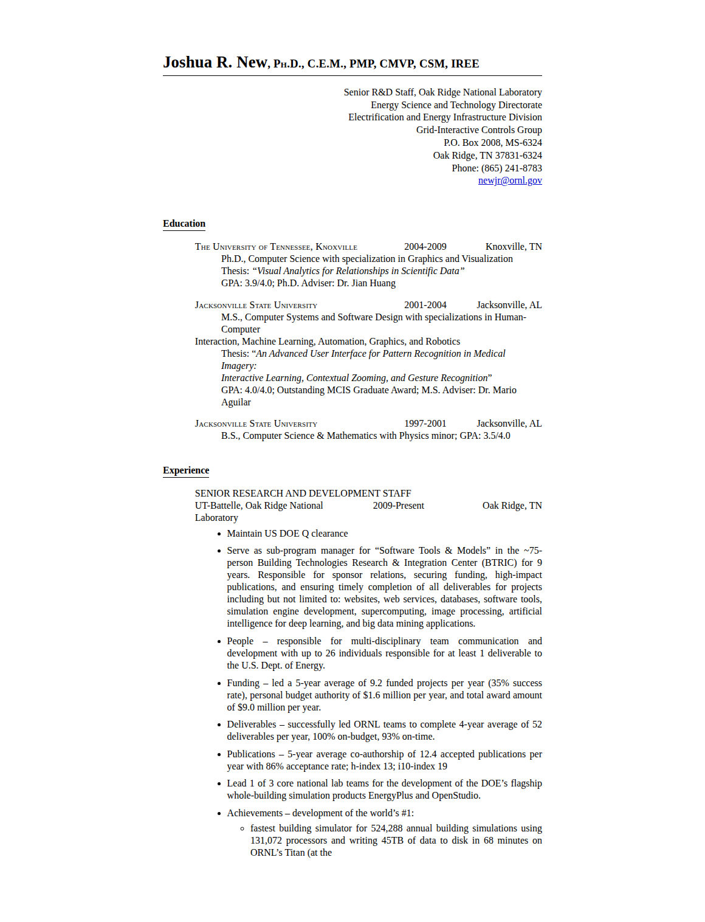Joshua R. New, Ph.D., C.E.M., PMP, CMVP, CSM, IREE
Senior R&D Staff, Oak Ridge National Laboratory
Energy Science and Technology Directorate
Electrification and Energy Infrastructure Division
Grid-Interactive Controls Group
P.O. Box 2008, MS-6324
Oak Ridge, TN 37831-6324
Phone: (865) 241-8783
newjr@ornl.gov
Education
The University of Tennessee, Knoxville 2004-2009 Knoxville, TN
Ph.D., Computer Science with specialization in Graphics and Visualization
Thesis: “Visual Analytics for Relationships in Scientific Data”
GPA: 3.9/4.0; Ph.D. Adviser: Dr. Jian Huang
Jacksonville State University 2001-2004 Jacksonville, AL
M.S., Computer Systems and Software Design with specializations in Human-Computer
Interaction, Machine Learning, Automation, Graphics, and Robotics
Thesis: “An Advanced User Interface for Pattern Recognition in Medical Imagery:
Interactive Learning, Contextual Zooming, and Gesture Recognition”
GPA: 4.0/4.0; Outstanding MCIS Graduate Award; M.S. Adviser: Dr. Mario Aguilar
Jacksonville State University 1997-2001 Jacksonville, AL
B.S., Computer Science & Mathematics with Physics minor; GPA: 3.5/4.0
Experience
SENIOR RESEARCH AND DEVELOPMENT STAFF
UT-Battelle, Oak Ridge National Laboratory 2009-Present Oak Ridge, TN
Maintain US DOE Q clearance
Serve as sub-program manager for “Software Tools & Models” in the ~75-person Building Technologies Research & Integration Center (BTRIC) for 9 years. Responsible for sponsor relations, securing funding, high-impact publications, and ensuring timely completion of all deliverables for projects including but not limited to: websites, web services, databases, software tools, simulation engine development, supercomputing, image processing, artificial intelligence for deep learning, and big data mining applications.
People – responsible for multi-disciplinary team communication and development with up to 26 individuals responsible for at least 1 deliverable to the U.S. Dept. of Energy.
Funding – led a 5-year average of 9.2 funded projects per year (35% success rate), personal budget authority of $1.6 million per year, and total award amount of $9.0 million per year.
Deliverables – successfully led ORNL teams to complete 4-year average of 52 deliverables per year, 100% on-budget, 93% on-time.
Publications – 5-year average co-authorship of 12.4 accepted publications per year with 86% acceptance rate; h-index 13; i10-index 19
Lead 1 of 3 core national lab teams for the development of the DOE’s flagship whole-building simulation products EnergyPlus and OpenStudio.
Achievements – development of the world’s #1:
fastest building simulator for 524,288 annual building simulations using 131,072 processors and writing 45TB of data to disk in 68 minutes on ORNL’s Titan (at the